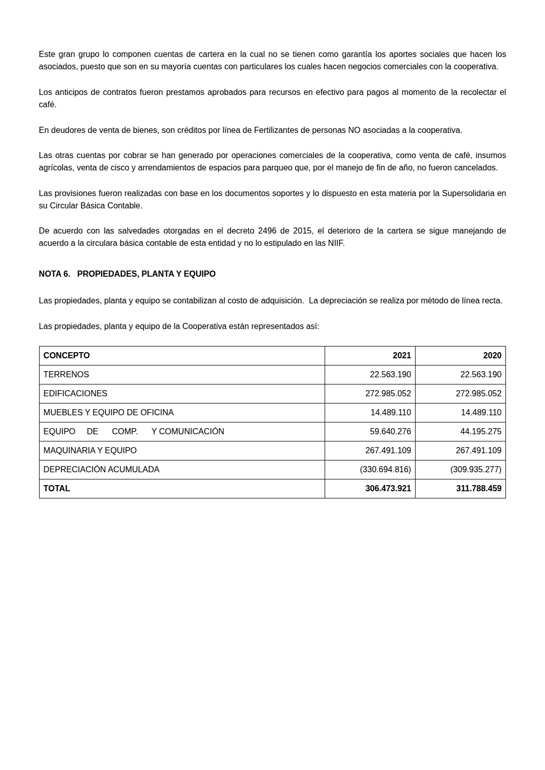Este gran grupo lo componen cuentas de cartera en la cual no se tienen como garantía los aportes sociales que hacen los asociados, puesto que son en su mayoría cuentas con particulares los cuales hacen negocios comerciales con la cooperativa.
Los anticipos de contratos fueron prestamos aprobados para recursos en efectivo para pagos al momento de la recolectar el café.
En deudores de venta de bienes, son créditos por línea de Fertilizantes de personas NO asociadas a la cooperativa.
Las otras cuentas por cobrar se han generado por operaciones comerciales de la cooperativa, como venta de café, insumos agrícolas, venta de cisco y arrendamientos de espacios para parqueo que, por el manejo de fin de año, no fueron cancelados.
Las provisiones fueron realizadas con base en los documentos soportes y lo dispuesto en esta materia por la Supersolidaria en su Circular Básica Contable.
De acuerdo con las salvedades otorgadas en el decreto 2496 de 2015, el deterioro de la cartera se sigue manejando de acuerdo a la circulara básica contable de esta entidad y no lo estipulado en las NIIF.
NOTA 6. PROPIEDADES, PLANTA Y EQUIPO
Las propiedades, planta y equipo se contabilizan al costo de adquisición. La depreciación se realiza por método de línea recta.
Las propiedades, planta y equipo de la Cooperativa están representados así:
| CONCEPTO | 2021 | 2020 |
| --- | --- | --- |
| TERRENOS | 22.563.190 | 22.563.190 |
| EDIFICACIONES | 272.985.052 | 272.985.052 |
| MUEBLES Y EQUIPO DE OFICINA | 14.489.110 | 14.489.110 |
| EQUIPO DE COMP. Y COMUNICACIÓN | 59.640.276 | 44.195.275 |
| MAQUINARIA Y EQUIPO | 267.491.109 | 267.491.109 |
| DEPRECIACIÓN ACUMULADA | (330.694.816) | (309.935.277) |
| TOTAL | 306.473.921 | 311.788.459 |